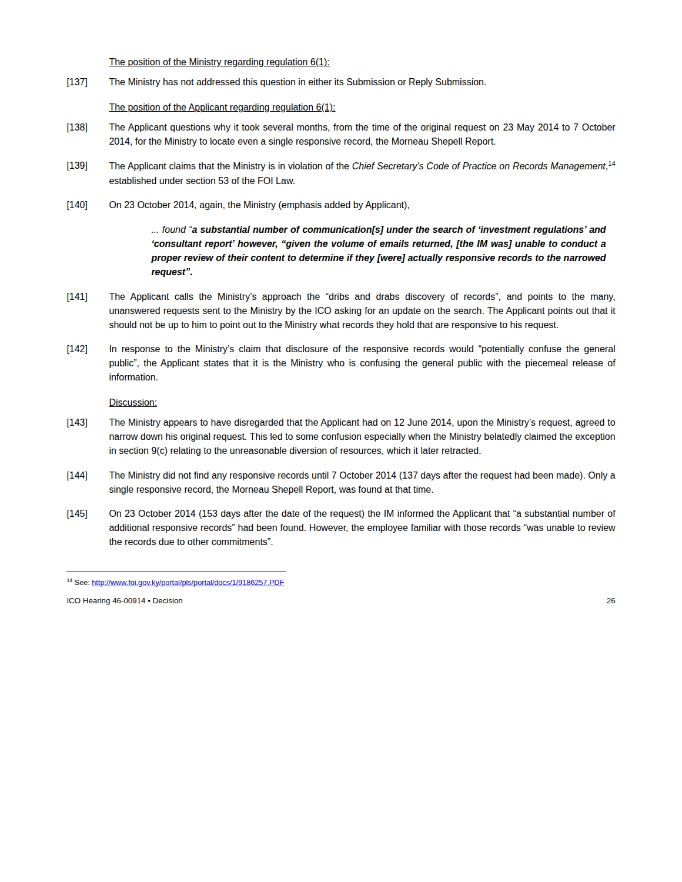The position of the Ministry regarding regulation 6(1):
[137]
The Ministry has not addressed this question in either its Submission or Reply Submission.
The position of the Applicant regarding regulation 6(1):
[138]
The Applicant questions why it took several months, from the time of the original request on 23 May 2014 to 7 October 2014, for the Ministry to locate even a single responsive record, the Morneau Shepell Report.
[139]
The Applicant claims that the Ministry is in violation of the Chief Secretary's Code of Practice on Records Management,14 established under section 53 of the FOI Law.
[140]
On 23 October 2014, again, the Ministry (emphasis added by Applicant),
... found “a substantial number of communication[s] under the search of ‘investment regulations’ and ‘consultant report’ however, “given the volume of emails returned, [the IM was] unable to conduct a proper review of their content to determine if they [were] actually responsive records to the narrowed request”.
[141]
The Applicant calls the Ministry’s approach the “dribs and drabs discovery of records”, and points to the many, unanswered requests sent to the Ministry by the ICO asking for an update on the search. The Applicant points out that it should not be up to him to point out to the Ministry what records they hold that are responsive to his request.
[142]
In response to the Ministry’s claim that disclosure of the responsive records would “potentially confuse the general public”, the Applicant states that it is the Ministry who is confusing the general public with the piecemeal release of information.
Discussion:
[143]
The Ministry appears to have disregarded that the Applicant had on 12 June 2014, upon the Ministry’s request, agreed to narrow down his original request. This led to some confusion especially when the Ministry belatedly claimed the exception in section 9(c) relating to the unreasonable diversion of resources, which it later retracted.
[144]
The Ministry did not find any responsive records until 7 October 2014 (137 days after the request had been made). Only a single responsive record, the Morneau Shepell Report, was found at that time.
[145]
On 23 October 2014 (153 days after the date of the request) the IM informed the Applicant that “a substantial number of additional responsive records” had been found. However, the employee familiar with those records “was unable to review the records due to other commitments”.
14 See: http://www.foi.gov.ky/portal/pls/portal/docs/1/9186257.PDF
ICO Hearing 46-00914 ▪ Decision 26